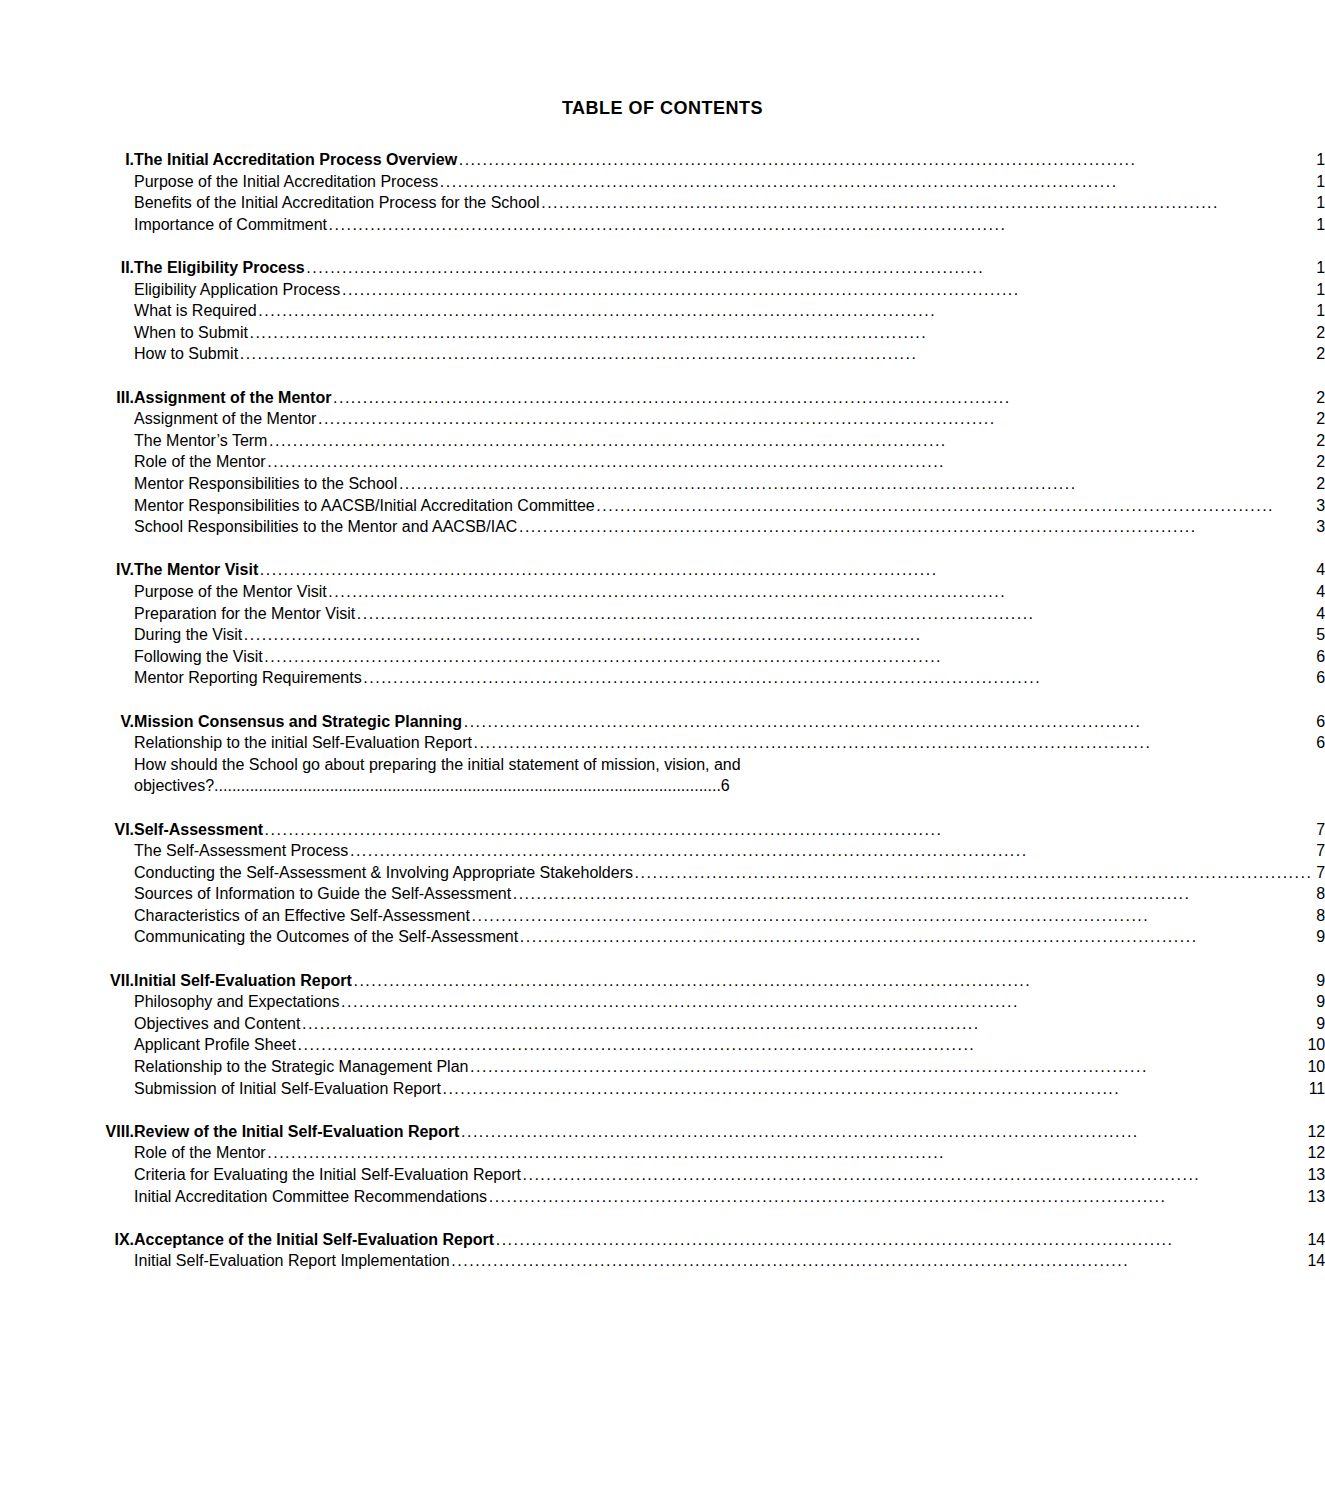TABLE OF CONTENTS
| I. | The Initial Accreditation Process Overview .................................................................................................................. 1 Purpose of the Initial Accreditation Process .................................................................................................................. 1 Benefits of the Initial Accreditation Process for the School .................................................................................................................. 1 Importance of Commitment .................................................................................................................. 1 |
| II. | The Eligibility Process .................................................................................................................. 1 Eligibility Application Process .................................................................................................................. 1 What is Required .................................................................................................................. 1 When to Submit .................................................................................................................. 2 How to Submit .................................................................................................................. 2 |
| III. | Assignment of the Mentor .................................................................................................................. 2 Assignment of the Mentor .................................................................................................................. 2 The Mentor’s Term .................................................................................................................. 2 Role of the Mentor .................................................................................................................. 2 Mentor Responsibilities to the School .................................................................................................................. 2 Mentor Responsibilities to AACSB/Initial Accreditation Committee .................................................................................................................. 3 School Responsibilities to the Mentor and AACSB/IAC .................................................................................................................. 3 |
| IV. | The Mentor Visit .................................................................................................................. 4 Purpose of the Mentor Visit .................................................................................................................. 4 Preparation for the Mentor Visit .................................................................................................................. 4 During the Visit .................................................................................................................. 5 Following the Visit .................................................................................................................. 6 Mentor Reporting Requirements .................................................................................................................. 6 |
| V. | Mission Consensus and Strategic Planning .................................................................................................................. 6 Relationship to the initial Self-Evaluation Report .................................................................................................................. 6 How should the School go about preparing the initial statement of mission, vision, and objectives? .................................................................................................................. 6 |
| VI. | Self-Assessment .................................................................................................................. 7 The Self-Assessment Process .................................................................................................................. 7 Conducting the Self-Assessment & Involving Appropriate Stakeholders .................................................................................................................. 7 Sources of Information to Guide the Self-Assessment .................................................................................................................. 8 Characteristics of an Effective Self-Assessment .................................................................................................................. 8 Communicating the Outcomes of the Self-Assessment .................................................................................................................. 9 |
| VII. | Initial Self-Evaluation Report .................................................................................................................. 9 Philosophy and Expectations .................................................................................................................. 9 Objectives and Content .................................................................................................................. 9 Applicant Profile Sheet .................................................................................................................. 10 Relationship to the Strategic Management Plan .................................................................................................................. 10 Submission of Initial Self-Evaluation Report .................................................................................................................. 11 |
| VIII. | Review of the Initial Self-Evaluation Report .................................................................................................................. 12 Role of the Mentor .................................................................................................................. 12 Criteria for Evaluating the Initial Self-Evaluation Report .................................................................................................................. 13 Initial Accreditation Committee Recommendations .................................................................................................................. 13 |
| IX. | Acceptance of the Initial Self-Evaluation Report .................................................................................................................. 14 Initial Self-Evaluation Report Implementation .................................................................................................................. 14 |